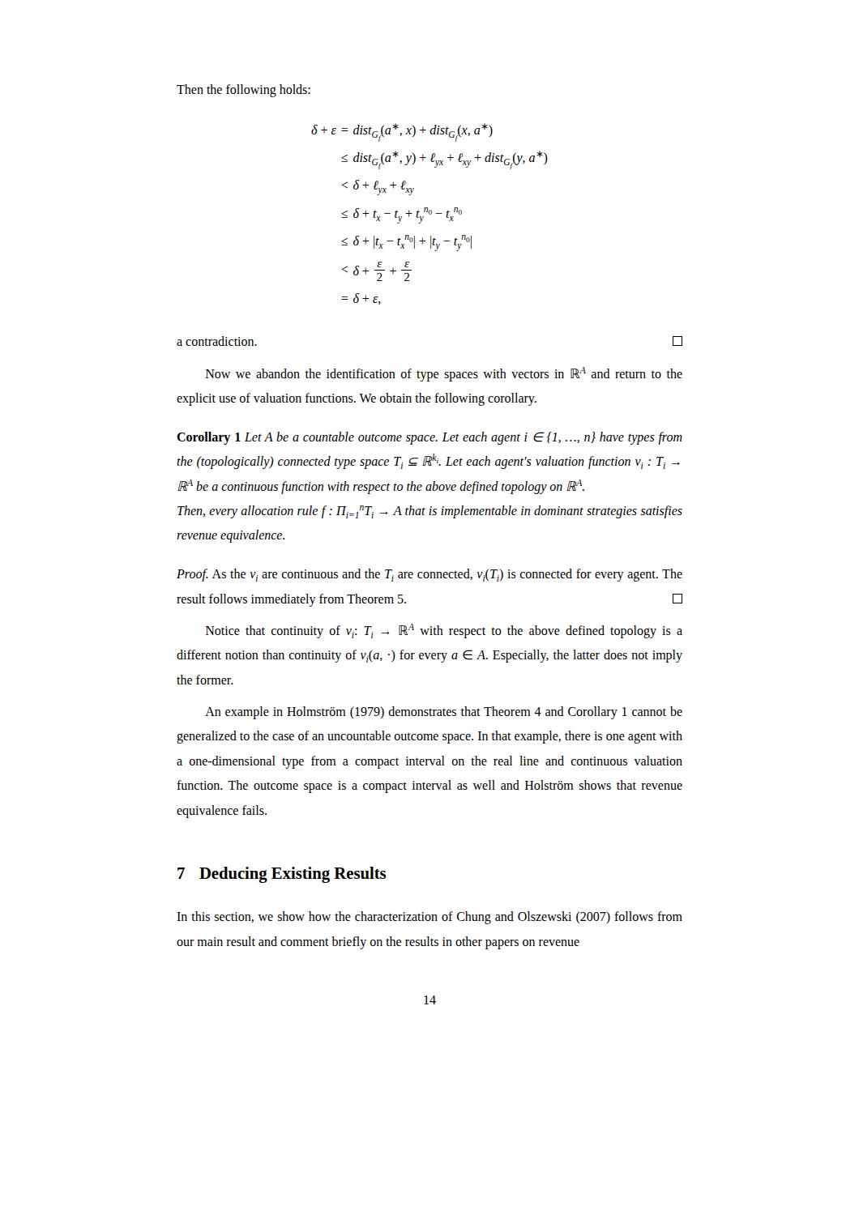Then the following holds:
| δ + ε | = | dist G f ( a ∗ , x ) + dist G f ( x , a ∗ ) |
| | ≤ | dist G f ( a ∗ , y ) + ℓ yx + ℓ xy + dist G f ( y , a ∗ ) |
| | < | δ + ℓ yx + ℓ xy |
| | ≤ | δ + t x − t y + t y n 0 − t x n 0 |
| | ≤ | δ + / t x − t x n 0 / + / t y − t y n 0 / |
| | < | δ + ε 2 + ε 2 |
| | = | δ + ε , |
a contradiction.
Now we abandon the identification of type spaces with vectors in ℝA and return to the explicit use of valuation functions. We obtain the following corollary.
Corollary 1 Let A be a countable outcome space. Let each agent i ∈ {1, …, n} have types from the (topologically) connected type space Ti ⊆ ℝki. Let each agent's valuation function vi : Ti → ℝA be a continuous function with respect to the above defined topology on ℝA.
Then, every allocation rule f : Πi=1nTi → A that is implementable in dominant strategies satisfies revenue equivalence.
Proof. As the vi are continuous and the Ti are connected, vi(Ti) is connected for every agent. The result follows immediately from Theorem 5.
Notice that continuity of vi: Ti → ℝA with respect to the above defined topology is a different notion than continuity of vi(a, ·) for every a ∈ A. Especially, the latter does not imply the former.
An example in Holmström (1979) demonstrates that Theorem 4 and Corollary 1 cannot be generalized to the case of an uncountable outcome space. In that example, there is one agent with a one-dimensional type from a compact interval on the real line and continuous valuation function. The outcome space is a compact interval as well and Holström shows that revenue equivalence fails.
7 Deducing Existing Results
In this section, we show how the characterization of Chung and Olszewski (2007) follows from our main result and comment briefly on the results in other papers on revenue
14